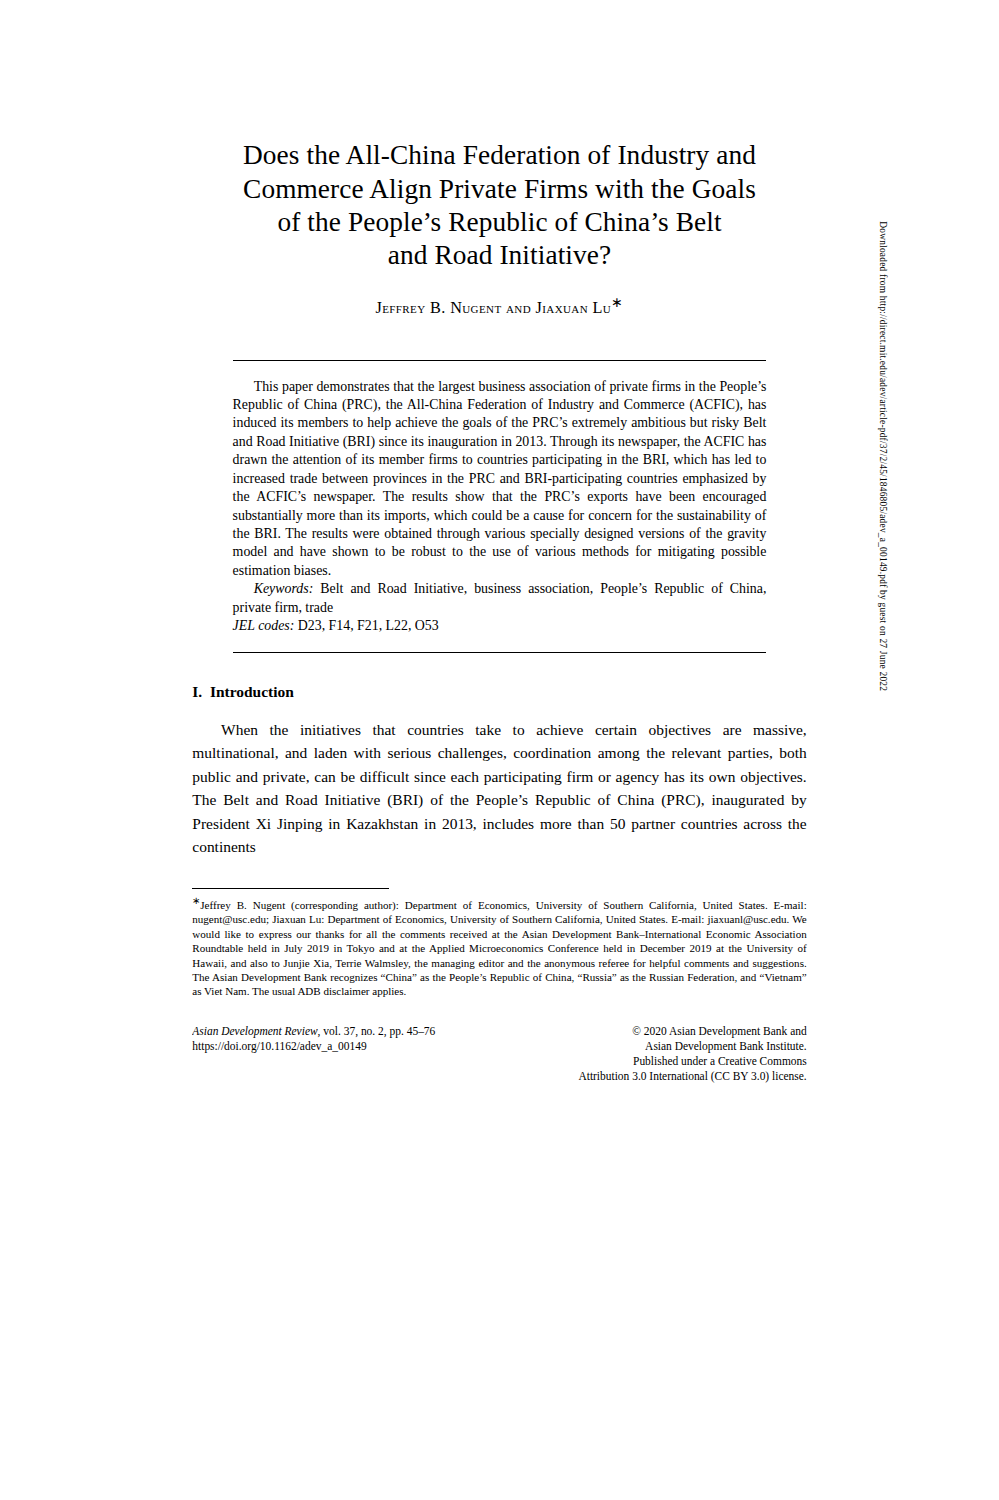Downloaded from http://direct.mit.edu/adev/article-pdf/37/2/45/1846805/adev_a_00149.pdf by guest on 27 June 2022
Does the All-China Federation of Industry and
Commerce Align Private Firms with the Goals
of the People’s Republic of China’s Belt
and Road Initiative?
Jeffrey B. Nugent and Jiaxuan Lu∗
This paper demonstrates that the largest business association of private firms in the People’s Republic of China (PRC), the All-China Federation of Industry and Commerce (ACFIC), has induced its members to help achieve the goals of the PRC’s extremely ambitious but risky Belt and Road Initiative (BRI) since its inauguration in 2013. Through its newspaper, the ACFIC has drawn the attention of its member firms to countries participating in the BRI, which has led to increased trade between provinces in the PRC and BRI-participating countries emphasized by the ACFIC’s newspaper. The results show that the PRC’s exports have been encouraged substantially more than its imports, which could be a cause for concern for the sustainability of the BRI. The results were obtained through various specially designed versions of the gravity model and have shown to be robust to the use of various methods for mitigating possible estimation biases.
Keywords: Belt and Road Initiative, business association, People’s Republic of China, private firm, trade
JEL codes: D23, F14, F21, L22, O53
I. Introduction
When the initiatives that countries take to achieve certain objectives are massive, multinational, and laden with serious challenges, coordination among the relevant parties, both public and private, can be difficult since each participating firm or agency has its own objectives. The Belt and Road Initiative (BRI) of the People’s Republic of China (PRC), inaugurated by President Xi Jinping in Kazakhstan in 2013, includes more than 50 partner countries across the continents
∗Jeffrey B. Nugent (corresponding author): Department of Economics, University of Southern California, United States. E-mail: nugent@usc.edu; Jiaxuan Lu: Department of Economics, University of Southern California, United States. E-mail: jiaxuanl@usc.edu. We would like to express our thanks for all the comments received at the Asian Development Bank–International Economic Association Roundtable held in July 2019 in Tokyo and at the Applied Microeconomics Conference held in December 2019 at the University of Hawaii, and also to Junjie Xia, Terrie Walmsley, the managing editor and the anonymous referee for helpful comments and suggestions. The Asian Development Bank recognizes “China” as the People’s Republic of China, “Russia” as the Russian Federation, and “Vietnam” as Viet Nam. The usual ADB disclaimer applies.
Asian Development Review, vol. 37, no. 2, pp. 45–76
https://doi.org/10.1162/adev_a_00149
© 2020 Asian Development Bank and
Asian Development Bank Institute.
Published under a Creative Commons
Attribution 3.0 International (CC BY 3.0) license.